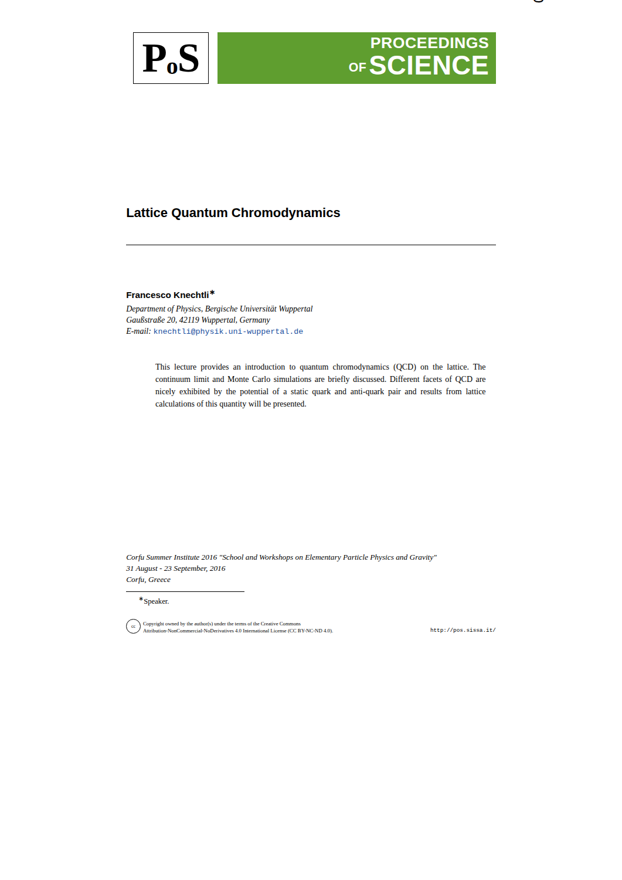Po S
PROCEEDINGS
OFSCIENCE
PoS(CORFU2016)020
Lattice Quantum Chromodynamics
Francesco Knechtli∗
Department of Physics, Bergische Universität Wuppertal
Gaußstraße 20, 42119 Wuppertal, Germany
E-mail: knechtli@physik.uni-wuppertal.de
This lecture provides an introduction to quantum chromodynamics (QCD) on the lattice. The continuum limit and Monte Carlo simulations are briefly discussed. Different facets of QCD are nicely exhibited by the potential of a static quark and anti-quark pair and results from lattice calculations of this quantity will be presented.
Corfu Summer Institute 2016 "School and Workshops on Elementary Particle Physics and Gravity"
31 August - 23 September, 2016
Corfu, Greece
∗Speaker.
cc
Copyright owned by the author(s) under the terms of the Creative Commons
Attribution-NonCommercial-NoDerivatives 4.0 International License (CC BY-NC-ND 4.0).
http://pos.sissa.it/